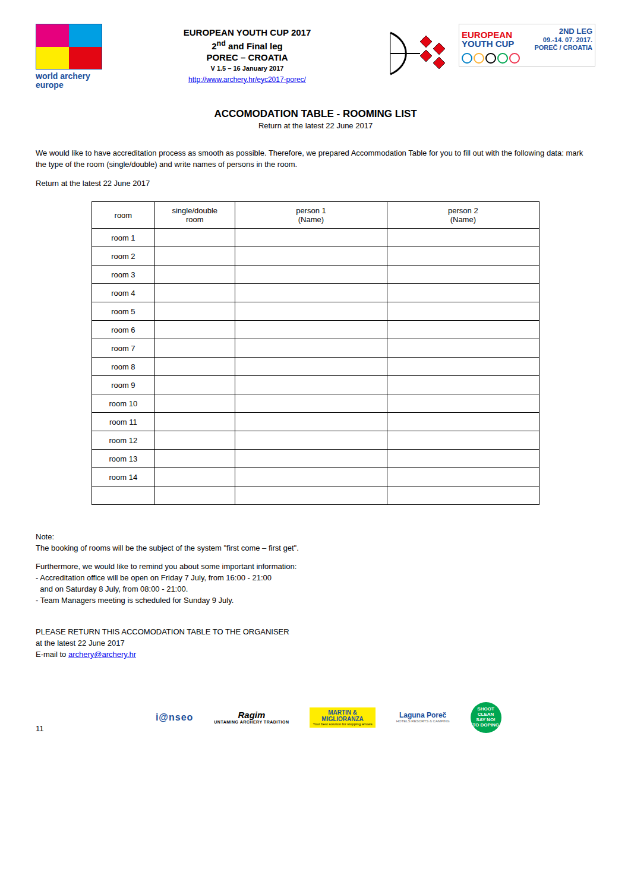world archery
europe
EUROPEAN YOUTH CUP 2017
2nd and Final leg
POREC – CROATIA
V 1.5 – 16 January 2017
http://www.archery.hr/eyc2017-porec/
EUROPEAN
YOUTH CUP
2ND LEG
09.-14. 07. 2017.
POREČ / CROATIA
ACCOMODATION TABLE - ROOMING LIST
Return at the latest 22 June 2017
We would like to have accreditation process as smooth as possible. Therefore, we prepared Accommodation Table for you to fill out with the following data: mark the type of the room (single/double) and write names of persons in the room.
Return at the latest 22 June 2017
| room | single/double room | person 1 (Name) | person 2 (Name) |
| --- | --- | --- | --- |
| room 1 | | | |
| room 2 | | | |
| room 3 | | | |
| room 4 | | | |
| room 5 | | | |
| room 6 | | | |
| room 7 | | | |
| room 8 | | | |
| room 9 | | | |
| room 10 | | | |
| room 11 | | | |
| room 12 | | | |
| room 13 | | | |
| room 14 | | | |
Note:
The booking of rooms will be the subject of the system "first come – first get".
Furthermore, we would like to remind you about some important information:
- Accreditation office will be open on Friday 7 July, from 16:00 - 21:00
and on Saturday 8 July, from 08:00 - 21:00.
- Team Managers meeting is scheduled for Sunday 9 July.
PLEASE RETURN THIS ACCOMODATION TABLE TO THE ORGANISER
at the latest 22 June 2017
E-mail to archery@archery.hr
11
i@nseo
RagimUNTAMING ARCHERY TRADITION
MARTIN &
MIGLIORANZAYour best solution for stopping arrows
Laguna PorečHOTELS RESORTS & CAMPING
SHOOT
CLEAN
SAY NO!
TO DOPING